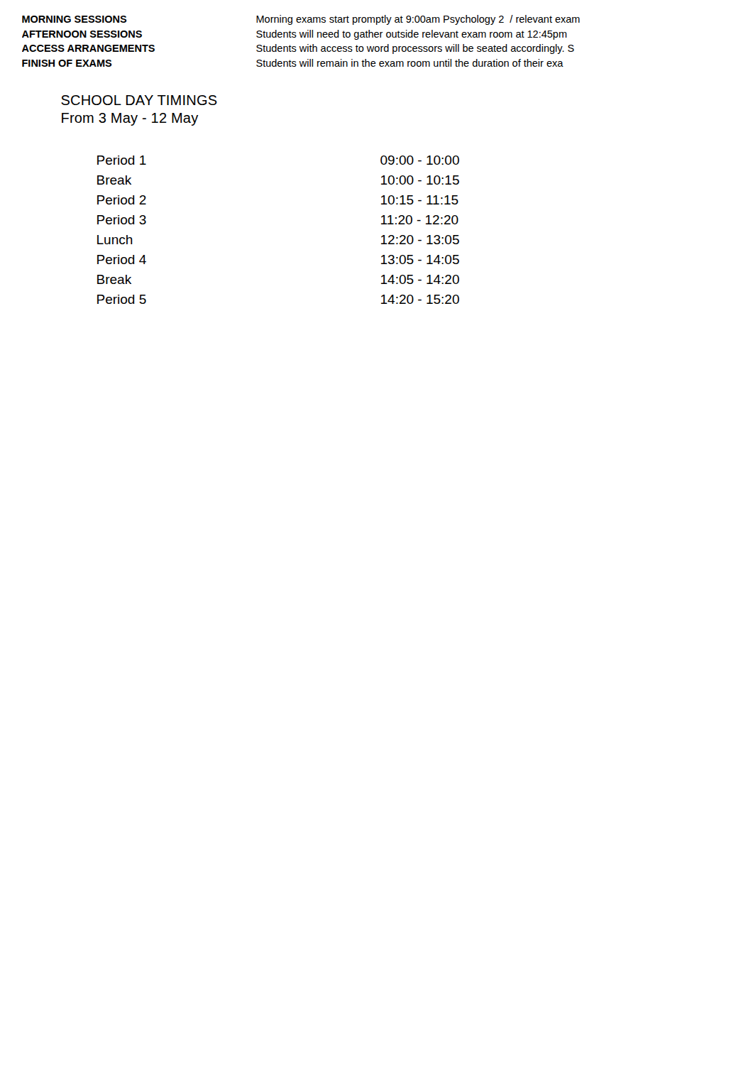| MORNING SESSIONS | Morning exams start promptly at 9:00am Psychology 2 / relevant exam |
| AFTERNOON SESSIONS | Students will need to gather outside relevant exam room at 12:45pm |
| ACCESS ARRANGEMENTS | Students with access to word processors will be seated accordingly. S |
| FINISH OF EXAMS | Students will remain in the exam room until the duration of their exa |
SCHOOL DAY TIMINGS
From 3 May - 12 May
| Period 1 | 09:00 - 10:00 |
| Break | 10:00 - 10:15 |
| Period 2 | 10:15 - 11:15 |
| Period 3 | 11:20 - 12:20 |
| Lunch | 12:20 - 13:05 |
| Period 4 | 13:05 - 14:05 |
| Break | 14:05 - 14:20 |
| Period 5 | 14:20 - 15:20 |